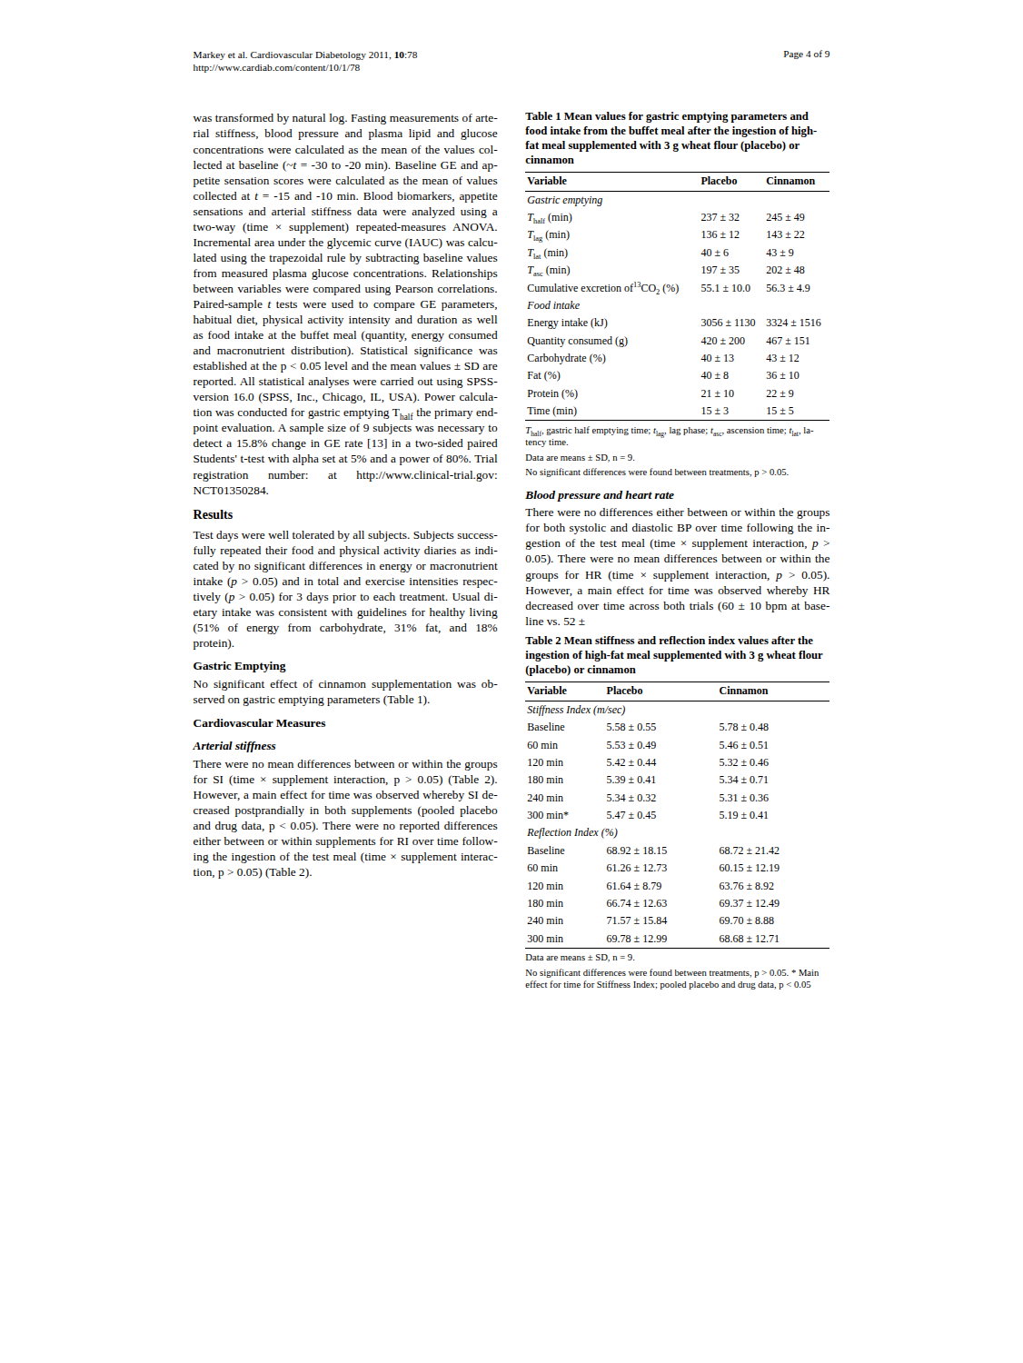Markey et al. Cardiovascular Diabetology 2011, 10:78
http://www.cardiab.com/content/10/1/78
Page 4 of 9
was transformed by natural log. Fasting measurements of arterial stiffness, blood pressure and plasma lipid and glucose concentrations were calculated as the mean of the values collected at baseline (~t = -30 to -20 min). Baseline GE and appetite sensation scores were calculated as the mean of values collected at t = -15 and -10 min. Blood biomarkers, appetite sensations and arterial stiffness data were analyzed using a two-way (time × supplement) repeated-measures ANOVA. Incremental area under the glycemic curve (IAUC) was calculated using the trapezoidal rule by subtracting baseline values from measured plasma glucose concentrations. Relationships between variables were compared using Pearson correlations. Paired-sample t tests were used to compare GE parameters, habitual diet, physical activity intensity and duration as well as food intake at the buffet meal (quantity, energy consumed and macronutrient distribution). Statistical significance was established at the p < 0.05 level and the mean values ± SD are reported. All statistical analyses were carried out using SPSS-version 16.0 (SPSS, Inc., Chicago, IL, USA). Power calculation was conducted for gastric emptying Thalf the primary endpoint evaluation. A sample size of 9 subjects was necessary to detect a 15.8% change in GE rate [13] in a two-sided paired Students' t-test with alpha set at 5% and a power of 80%. Trial registration number: at http://www.clinical-trial.gov: NCT01350284.
Results
Test days were well tolerated by all subjects. Subjects successfully repeated their food and physical activity diaries as indicated by no significant differences in energy or macronutrient intake (p > 0.05) and in total and exercise intensities respectively (p > 0.05) for 3 days prior to each treatment. Usual dietary intake was consistent with guidelines for healthy living (51% of energy from carbohydrate, 31% fat, and 18% protein).
Gastric Emptying
No significant effect of cinnamon supplementation was observed on gastric emptying parameters (Table 1).
Cardiovascular Measures
Arterial stiffness
There were no mean differences between or within the groups for SI (time × supplement interaction, p > 0.05) (Table 2). However, a main effect for time was observed whereby SI decreased postprandially in both supplements (pooled placebo and drug data, p < 0.05). There were no reported differences either between or within supplements for RI over time following the ingestion of the test meal (time × supplement interaction, p > 0.05) (Table 2).
Table 1 Mean values for gastric emptying parameters and food intake from the buffet meal after the ingestion of high-fat meal supplemented with 3 g wheat flour (placebo) or cinnamon
| Variable | Placebo | Cinnamon |
| --- | --- | --- |
| Gastric emptying |
| T half (min) | 237 ± 32 | 245 ± 49 |
| T lag (min) | 136 ± 12 | 143 ± 22 |
| T lat (min) | 40 ± 6 | 43 ± 9 |
| T asc (min) | 197 ± 35 | 202 ± 48 |
| Cumulative excretion of 13 CO 2 (%) | 55.1 ± 10.0 | 56.3 ± 4.9 |
| Food intake |
| Energy intake (kJ) | 3056 ± 1130 | 3324 ± 1516 |
| Quantity consumed (g) | 420 ± 200 | 467 ± 151 |
| Carbohydrate (%) | 40 ± 13 | 43 ± 12 |
| Fat (%) | 40 ± 8 | 36 ± 10 |
| Protein (%) | 21 ± 10 | 22 ± 9 |
| Time (min) | 15 ± 3 | 15 ± 5 |
Thalf, gastric half emptying time; tlag, lag phase; tasc, ascension time; tlat, latency time.
Data are means ± SD, n = 9.
No significant differences were found between treatments, p > 0.05.
Blood pressure and heart rate
There were no differences either between or within the groups for both systolic and diastolic BP over time following the ingestion of the test meal (time × supplement interaction, p > 0.05). There were no mean differences between or within the groups for HR (time × supplement interaction, p > 0.05). However, a main effect for time was observed whereby HR decreased over time across both trials (60 ± 10 bpm at baseline vs. 52 ±
Table 2 Mean stiffness and reflection index values after the ingestion of high-fat meal supplemented with 3 g wheat flour (placebo) or cinnamon
| Variable | Placebo | Cinnamon |
| --- | --- | --- |
| Stiffness Index (m/sec) |
| Baseline | 5.58 ± 0.55 | 5.78 ± 0.48 |
| 60 min | 5.53 ± 0.49 | 5.46 ± 0.51 |
| 120 min | 5.42 ± 0.44 | 5.32 ± 0.46 |
| 180 min | 5.39 ± 0.41 | 5.34 ± 0.71 |
| 240 min | 5.34 ± 0.32 | 5.31 ± 0.36 |
| 300 min* | 5.47 ± 0.45 | 5.19 ± 0.41 |
| Reflection Index (%) |
| Baseline | 68.92 ± 18.15 | 68.72 ± 21.42 |
| 60 min | 61.26 ± 12.73 | 60.15 ± 12.19 |
| 120 min | 61.64 ± 8.79 | 63.76 ± 8.92 |
| 180 min | 66.74 ± 12.63 | 69.37 ± 12.49 |
| 240 min | 71.57 ± 15.84 | 69.70 ± 8.88 |
| 300 min | 69.78 ± 12.99 | 68.68 ± 12.71 |
Data are means ± SD, n = 9.
No significant differences were found between treatments, p > 0.05. * Main effect for time for Stiffness Index; pooled placebo and drug data, p < 0.05